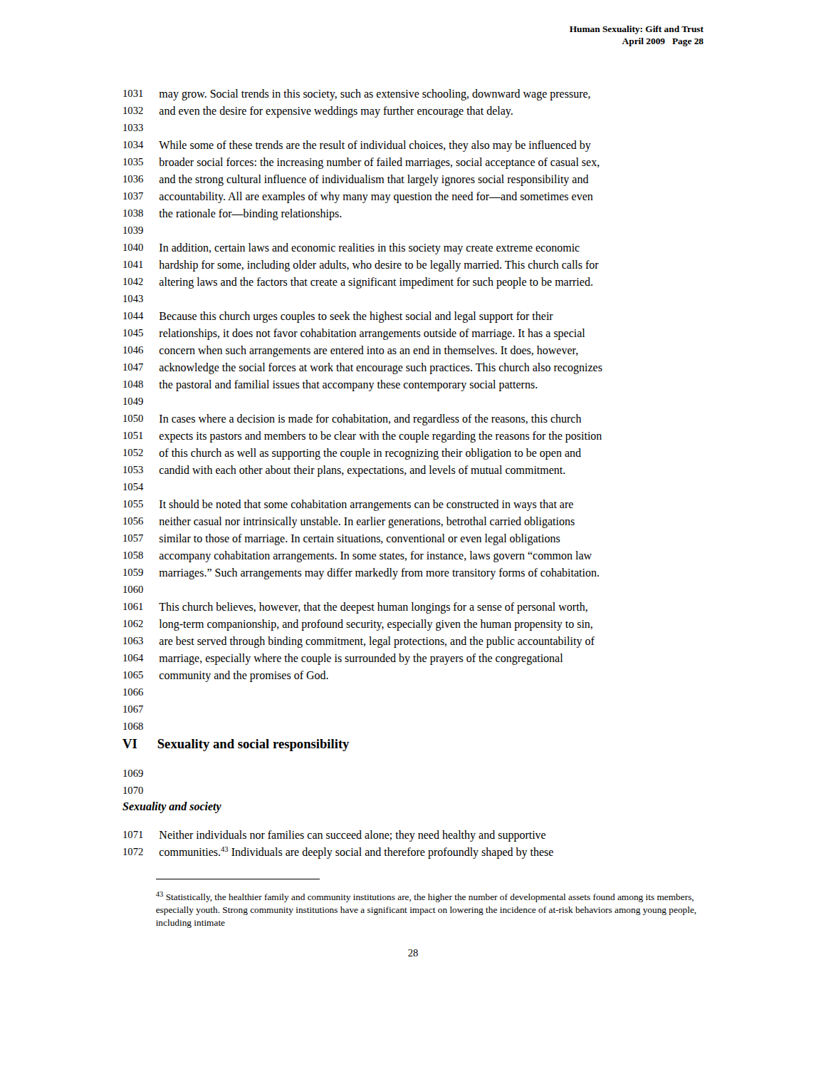Human Sexuality: Gift and Trust
April 2009 Page 28
1031 may grow. Social trends in this society, such as extensive schooling, downward wage pressure,
1032 and even the desire for expensive weddings may further encourage that delay.
1033
1034 While some of these trends are the result of individual choices, they also may be influenced by
1035 broader social forces: the increasing number of failed marriages, social acceptance of casual sex,
1036 and the strong cultural influence of individualism that largely ignores social responsibility and
1037 accountability. All are examples of why many may question the need for—and sometimes even
1038 the rationale for—binding relationships.
1039
1040 In addition, certain laws and economic realities in this society may create extreme economic
1041 hardship for some, including older adults, who desire to be legally married. This church calls for
1042 altering laws and the factors that create a significant impediment for such people to be married.
1043
1044 Because this church urges couples to seek the highest social and legal support for their
1045 relationships, it does not favor cohabitation arrangements outside of marriage. It has a special
1046 concern when such arrangements are entered into as an end in themselves. It does, however,
1047 acknowledge the social forces at work that encourage such practices. This church also recognizes
1048 the pastoral and familial issues that accompany these contemporary social patterns.
1049
1050 In cases where a decision is made for cohabitation, and regardless of the reasons, this church
1051 expects its pastors and members to be clear with the couple regarding the reasons for the position
1052 of this church as well as supporting the couple in recognizing their obligation to be open and
1053 candid with each other about their plans, expectations, and levels of mutual commitment.
1054
1055 It should be noted that some cohabitation arrangements can be constructed in ways that are
1056 neither casual nor intrinsically unstable. In earlier generations, betrothal carried obligations
1057 similar to those of marriage. In certain situations, conventional or even legal obligations
1058 accompany cohabitation arrangements. In some states, for instance, laws govern “common law
1059 marriages.” Such arrangements may differ markedly from more transitory forms of cohabitation.
1060
1061 This church believes, however, that the deepest human longings for a sense of personal worth,
1062 long-term companionship, and profound security, especially given the human propensity to sin,
1063 are best served through binding commitment, legal protections, and the public accountability of
1064 marriage, especially where the couple is surrounded by the prayers of the congregational
1065 community and the promises of God.
1066
1067
1068
VISexuality and social responsibility
1069
1070
Sexuality and society
1071 Neither individuals nor families can succeed alone; they need healthy and supportive
1072 communities.43 Individuals are deeply social and therefore profoundly shaped by these
43 Statistically, the healthier family and community institutions are, the higher the number of developmental assets found among its members, especially youth. Strong community institutions have a significant impact on lowering the incidence of at-risk behaviors among young people, including intimate
28